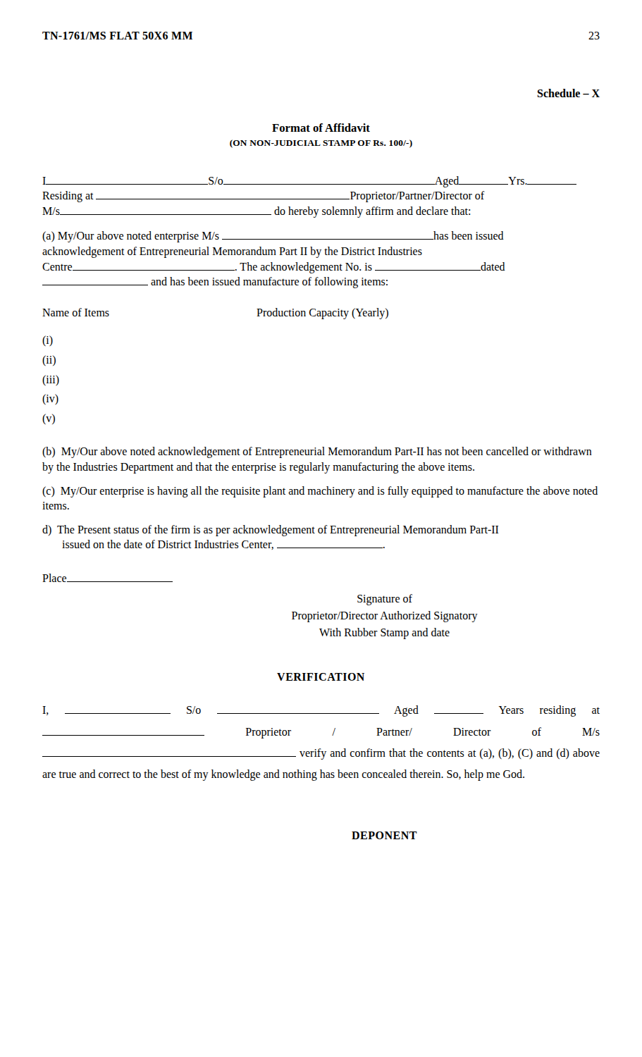TN-1761/MS FLAT 50X6 MM 23
Schedule – X
Format of Affidavit
(ON NON-JUDICIAL STAMP OF Rs. 100/-)
I S/o Aged Yrs.
Residing at Proprietor/Partner/Director of
M/s do hereby solemnly affirm and declare that:
(a) My/Our above noted enterprise M/s has been issued
acknowledgement of Entrepreneurial Memorandum Part II by the District Industries
Centre . The acknowledgement No. is dated
and has been issued manufacture of following items:
Name of Items Production Capacity (Yearly)
(i)
(ii)
(iii)
(iv)
(v)
(b) My/Our above noted acknowledgement of Entrepreneurial Memorandum Part-II has not been cancelled or withdrawn by the Industries Department and that the enterprise is regularly manufacturing the above items.
(c) My/Our enterprise is having all the requisite plant and machinery and is fully equipped to manufacture the above noted items.
d) The Present status of the firm is as per acknowledgement of Entrepreneurial Memorandum Part-II issued on the date of District Industries Center, .
Place
Signature of
Proprietor/Director Authorized Signatory
With Rubber Stamp and date
VERIFICATION
I, S/o Aged Years residing at Proprietor / Partner/ Director of M/s verify and confirm that the contents at (a), (b), (C) and (d) above are true and correct to the best of my knowledge and nothing has been concealed therein. So, help me God.
DEPONENT